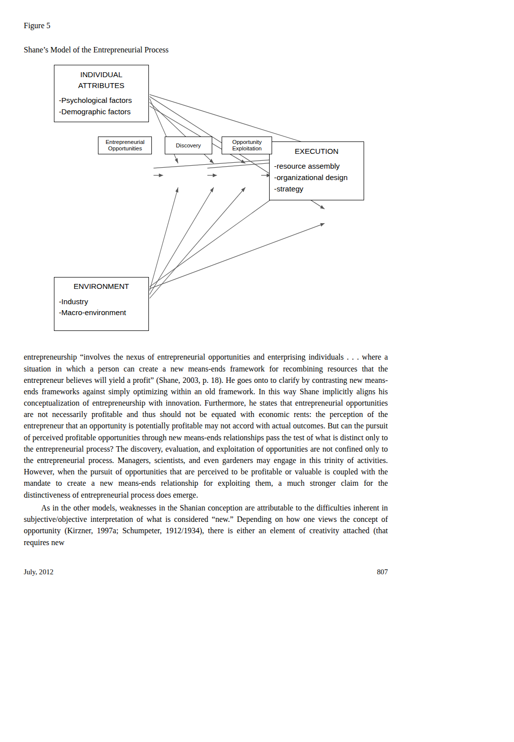Figure 5
Shane’s Model of the Entrepreneurial Process
INDIVIDUAL
ATTRIBUTES
-Psychological factors
-Demographic factors
ENVIRONMENT
-Industry
-Macro-environment
EXECUTION
-resource assembly
-organizational design
-strategy
Entrepreneurial
Opportunities
Discovery
Opportunity
Exploitation
entrepreneurship “involves the nexus of entrepreneurial opportunities and enterprising individuals . . . where a situation in which a person can create a new means-ends framework for recombining resources that the entrepreneur believes will yield a profit” (Shane, 2003, p. 18). He goes onto to clarify by contrasting new means-ends frameworks against simply optimizing within an old framework. In this way Shane implicitly aligns his conceptualization of entrepreneurship with innovation. Furthermore, he states that entrepreneurial opportunities are not necessarily profitable and thus should not be equated with economic rents: the perception of the entrepreneur that an opportunity is potentially profitable may not accord with actual outcomes. But can the pursuit of perceived profitable opportunities through new means-ends relationships pass the test of what is distinct only to the entrepreneurial process? The discovery, evaluation, and exploitation of opportunities are not confined only to the entrepreneurial process. Managers, scientists, and even gardeners may engage in this trinity of activities. However, when the pursuit of opportunities that are perceived to be profitable or valuable is coupled with the mandate to create a new means-ends relationship for exploiting them, a much stronger claim for the distinctiveness of entrepreneurial process does emerge.
As in the other models, weaknesses in the Shanian conception are attributable to the difficulties inherent in subjective/objective interpretation of what is considered “new.” Depending on how one views the concept of opportunity (Kirzner, 1997a; Schumpeter, 1912/1934), there is either an element of creativity attached (that requires new
July, 2012 807